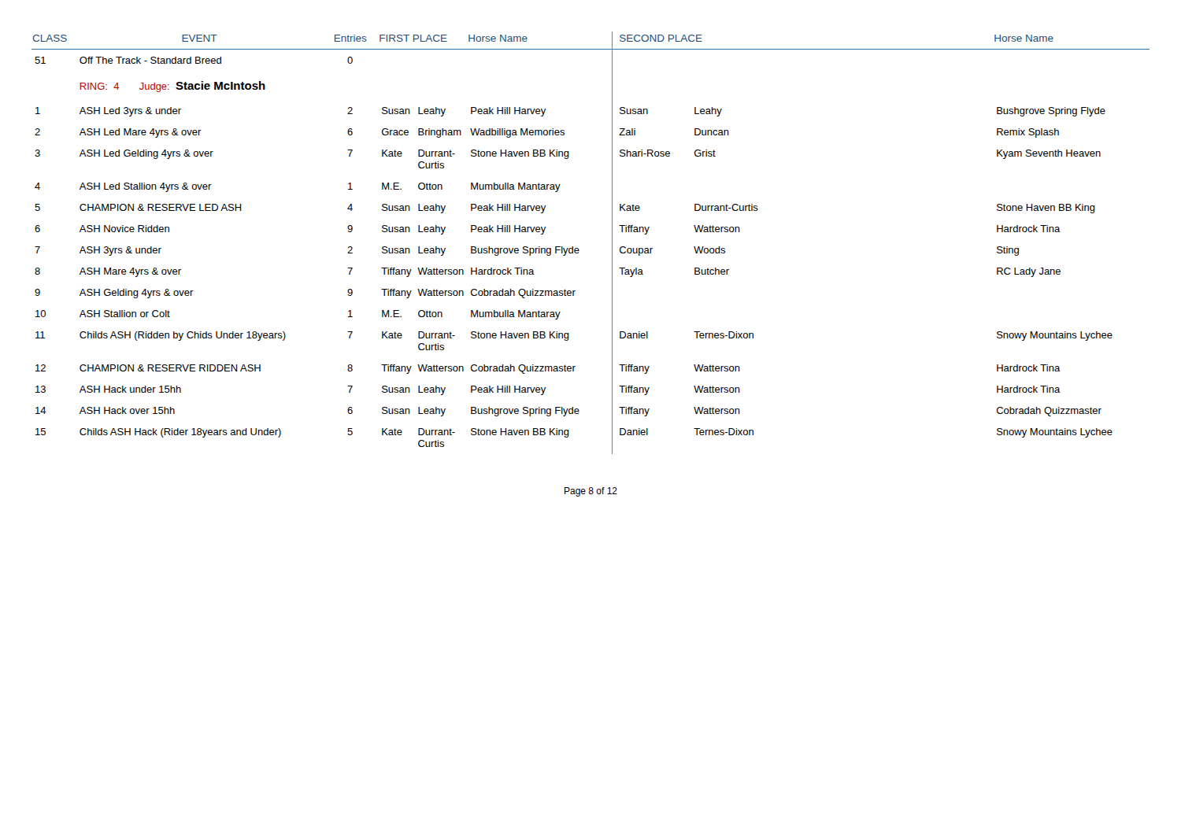| CLASS | EVENT | Entries | FIRST PLACE | Horse Name | SECOND PLACE | Horse Name |
| --- | --- | --- | --- | --- | --- | --- |
| 51 | Off The Track - Standard Breed | 0 | | | | | | |
| | RING: 4 Judge: Stacie McIntosh | | | | | | |
| 1 | ASH Led 3yrs & under | 2 | Susan | Leahy | Peak Hill Harvey | Susan | Leahy | Bushgrove Spring Flyde |
| 2 | ASH Led Mare 4yrs & over | 6 | Grace | Bringham | Wadbilliga Memories | Zali | Duncan | Remix Splash |
| 3 | ASH Led Gelding 4yrs & over | 7 | Kate | Durrant-Curtis | Stone Haven BB King | Shari-Rose | Grist | Kyam Seventh Heaven |
| 4 | ASH Led Stallion 4yrs & over | 1 | M.E. | Otton | Mumbulla Mantaray | | | |
| 5 | CHAMPION & RESERVE LED ASH | 4 | Susan | Leahy | Peak Hill Harvey | Kate | Durrant-Curtis | Stone Haven BB King |
| 6 | ASH Novice Ridden | 9 | Susan | Leahy | Peak Hill Harvey | Tiffany | Watterson | Hardrock Tina |
| 7 | ASH 3yrs & under | 2 | Susan | Leahy | Bushgrove Spring Flyde | Coupar | Woods | Sting |
| 8 | ASH Mare 4yrs & over | 7 | Tiffany | Watterson | Hardrock Tina | Tayla | Butcher | RC Lady Jane |
| 9 | ASH Gelding 4yrs & over | 9 | Tiffany | Watterson | Cobradah Quizzmaster | | | |
| 10 | ASH Stallion or Colt | 1 | M.E. | Otton | Mumbulla Mantaray | | | |
| 11 | Childs ASH (Ridden by Chids Under 18years) | 7 | Kate | Durrant-Curtis | Stone Haven BB King | Daniel | Ternes-Dixon | Snowy Mountains Lychee |
| 12 | CHAMPION & RESERVE RIDDEN ASH | 8 | Tiffany | Watterson | Cobradah Quizzmaster | Tiffany | Watterson | Hardrock Tina |
| 13 | ASH Hack under 15hh | 7 | Susan | Leahy | Peak Hill Harvey | Tiffany | Watterson | Hardrock Tina |
| 14 | ASH Hack over 15hh | 6 | Susan | Leahy | Bushgrove Spring Flyde | Tiffany | Watterson | Cobradah Quizzmaster |
| 15 | Childs ASH Hack (Rider 18years and Under) | 5 | Kate | Durrant-Curtis | Stone Haven BB King | Daniel | Ternes-Dixon | Snowy Mountains Lychee |
Page 8 of 12